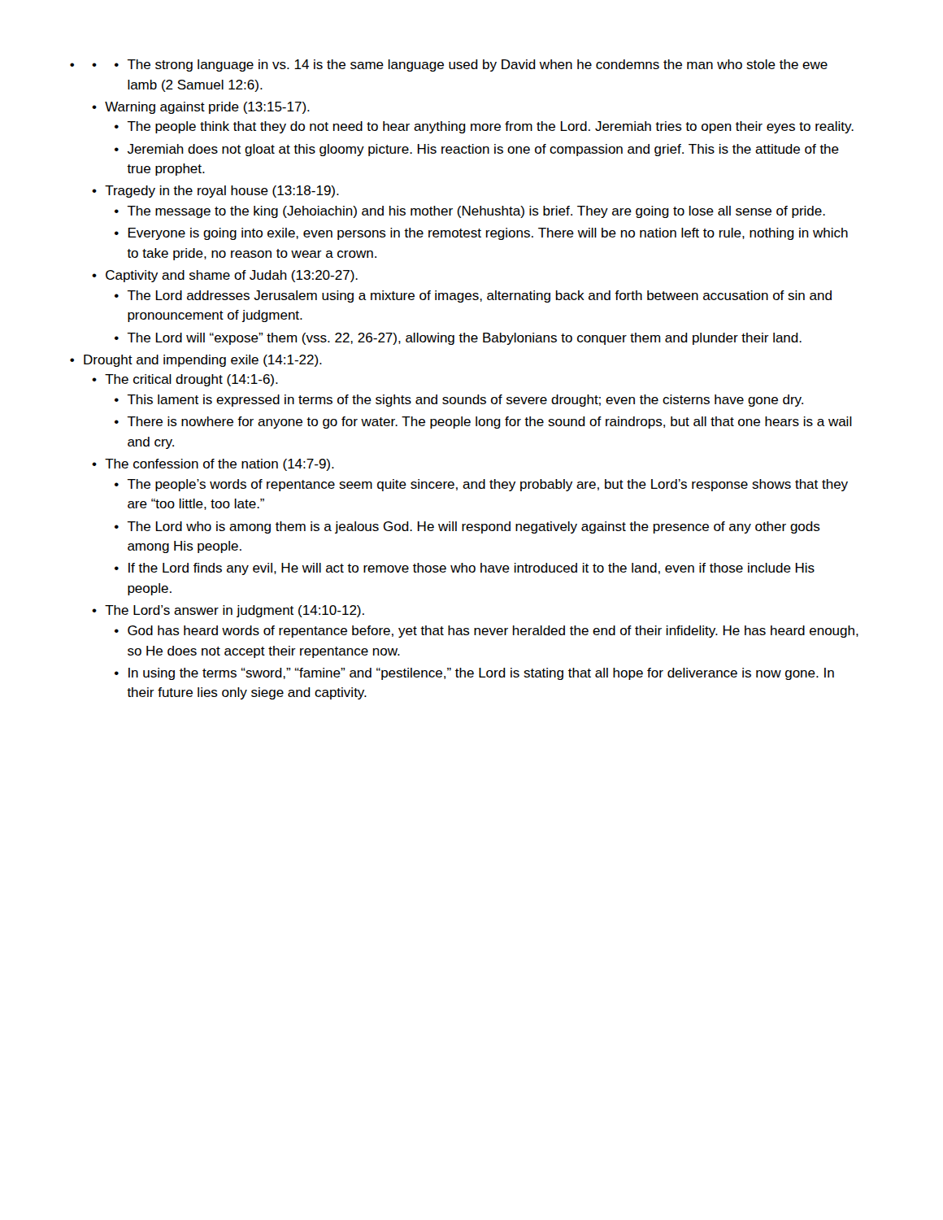The strong language in vs. 14 is the same language used by David when he condemns the man who stole the ewe lamb (2 Samuel 12:6).
Warning against pride (13:15-17).
The people think that they do not need to hear anything more from the Lord. Jeremiah tries to open their eyes to reality.
Jeremiah does not gloat at this gloomy picture. His reaction is one of compassion and grief. This is the attitude of the true prophet.
Tragedy in the royal house (13:18-19).
The message to the king (Jehoiachin) and his mother (Nehushta) is brief. They are going to lose all sense of pride.
Everyone is going into exile, even persons in the remotest regions. There will be no nation left to rule, nothing in which to take pride, no reason to wear a crown.
Captivity and shame of Judah (13:20-27).
The Lord addresses Jerusalem using a mixture of images, alternating back and forth between accusation of sin and pronouncement of judgment.
The Lord will “expose” them (vss. 22, 26-27), allowing the Babylonians to conquer them and plunder their land.
Drought and impending exile (14:1-22).
The critical drought (14:1-6).
This lament is expressed in terms of the sights and sounds of severe drought; even the cisterns have gone dry.
There is nowhere for anyone to go for water. The people long for the sound of raindrops, but all that one hears is a wail and cry.
The confession of the nation (14:7-9).
The people’s words of repentance seem quite sincere, and they probably are, but the Lord’s response shows that they are “too little, too late.”
The Lord who is among them is a jealous God. He will respond negatively against the presence of any other gods among His people.
If the Lord finds any evil, He will act to remove those who have introduced it to the land, even if those include His people.
The Lord’s answer in judgment (14:10-12).
God has heard words of repentance before, yet that has never heralded the end of their infidelity. He has heard enough, so He does not accept their repentance now.
In using the terms “sword,” “famine” and “pestilence,” the Lord is stating that all hope for deliverance is now gone. In their future lies only siege and captivity.